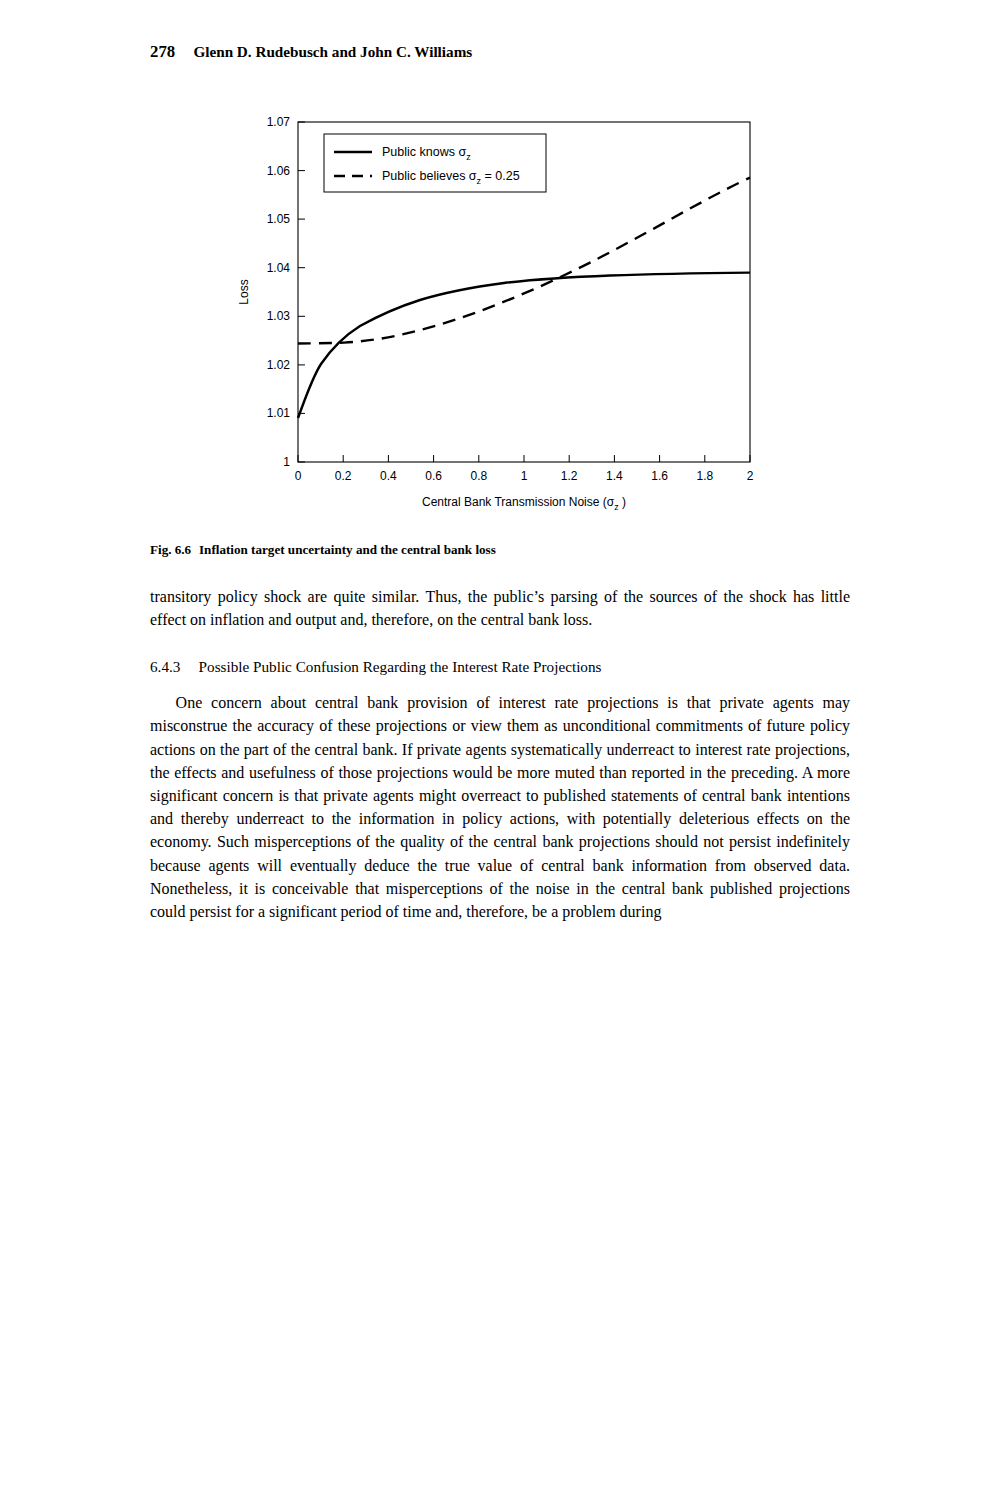278 Glenn D. Rudebusch and John C. Williams
1 1.01 1.02 1.03 1.04 1.05 1.06 1.07 0 0.2 0.4 0.6 0.8 1 1.2 1.4 1.6 1.8 2 Loss Central Bank Transmission Noise (σz ) Public knows σz Public believes σz = 0.25
Fig. 6.6 Inflation target uncertainty and the central bank loss
transitory policy shock are quite similar. Thus, the public’s parsing of the sources of the shock has little effect on inflation and output and, therefore, on the central bank loss.
6.4.3 Possible Public Confusion Regarding the Interest Rate Projections
One concern about central bank provision of interest rate projections is that private agents may misconstrue the accuracy of these projections or view them as unconditional commitments of future policy actions on the part of the central bank. If private agents systematically underreact to interest rate projections, the effects and usefulness of those projections would be more muted than reported in the preceding. A more significant concern is that private agents might overreact to published statements of central bank intentions and thereby underreact to the information in policy actions, with potentially deleterious effects on the economy. Such misperceptions of the quality of the central bank projections should not persist indefinitely because agents will eventually deduce the true value of central bank information from observed data. Nonetheless, it is conceivable that misperceptions of the noise in the central bank published projections could persist for a significant period of time and, therefore, be a problem during